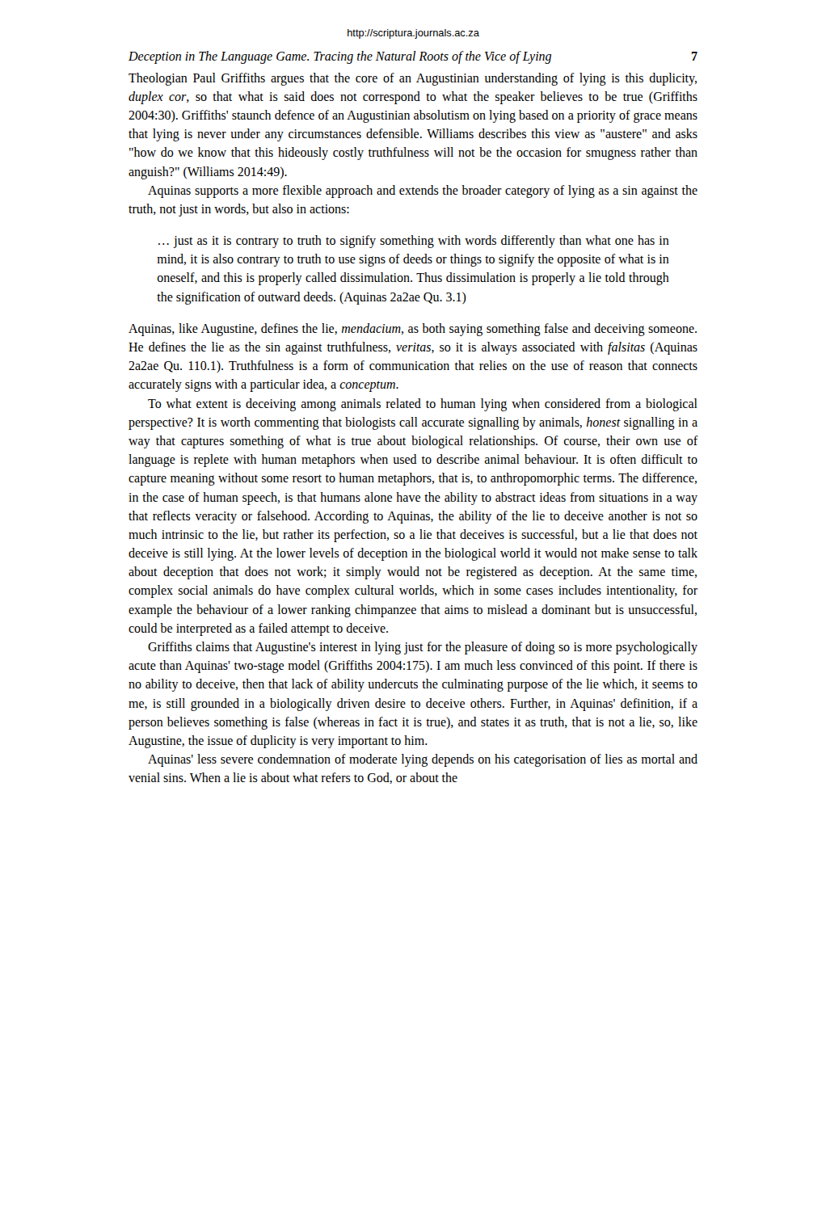http://scriptura.journals.ac.za
Deception in The Language Game. Tracing the Natural Roots of the Vice of Lying 7
Theologian Paul Griffiths argues that the core of an Augustinian understanding of lying is this duplicity, duplex cor, so that what is said does not correspond to what the speaker believes to be true (Griffiths 2004:30). Griffiths' staunch defence of an Augustinian absolutism on lying based on a priority of grace means that lying is never under any circumstances defensible. Williams describes this view as "austere" and asks "how do we know that this hideously costly truthfulness will not be the occasion for smugness rather than anguish?" (Williams 2014:49).
Aquinas supports a more flexible approach and extends the broader category of lying as a sin against the truth, not just in words, but also in actions:
… just as it is contrary to truth to signify something with words differently than what one has in mind, it is also contrary to truth to use signs of deeds or things to signify the opposite of what is in oneself, and this is properly called dissimulation. Thus dissimulation is properly a lie told through the signification of outward deeds. (Aquinas 2a2ae Qu. 3.1)
Aquinas, like Augustine, defines the lie, mendacium, as both saying something false and deceiving someone. He defines the lie as the sin against truthfulness, veritas, so it is always associated with falsitas (Aquinas 2a2ae Qu. 110.1). Truthfulness is a form of communication that relies on the use of reason that connects accurately signs with a particular idea, a conceptum.
To what extent is deceiving among animals related to human lying when considered from a biological perspective? It is worth commenting that biologists call accurate signalling by animals, honest signalling in a way that captures something of what is true about biological relationships. Of course, their own use of language is replete with human metaphors when used to describe animal behaviour. It is often difficult to capture meaning without some resort to human metaphors, that is, to anthropomorphic terms. The difference, in the case of human speech, is that humans alone have the ability to abstract ideas from situations in a way that reflects veracity or falsehood. According to Aquinas, the ability of the lie to deceive another is not so much intrinsic to the lie, but rather its perfection, so a lie that deceives is successful, but a lie that does not deceive is still lying. At the lower levels of deception in the biological world it would not make sense to talk about deception that does not work; it simply would not be registered as deception. At the same time, complex social animals do have complex cultural worlds, which in some cases includes intentionality, for example the behaviour of a lower ranking chimpanzee that aims to mislead a dominant but is unsuccessful, could be interpreted as a failed attempt to deceive.
Griffiths claims that Augustine's interest in lying just for the pleasure of doing so is more psychologically acute than Aquinas' two-stage model (Griffiths 2004:175). I am much less convinced of this point. If there is no ability to deceive, then that lack of ability undercuts the culminating purpose of the lie which, it seems to me, is still grounded in a biologically driven desire to deceive others. Further, in Aquinas' definition, if a person believes something is false (whereas in fact it is true), and states it as truth, that is not a lie, so, like Augustine, the issue of duplicity is very important to him.
Aquinas' less severe condemnation of moderate lying depends on his categorisation of lies as mortal and venial sins. When a lie is about what refers to God, or about the